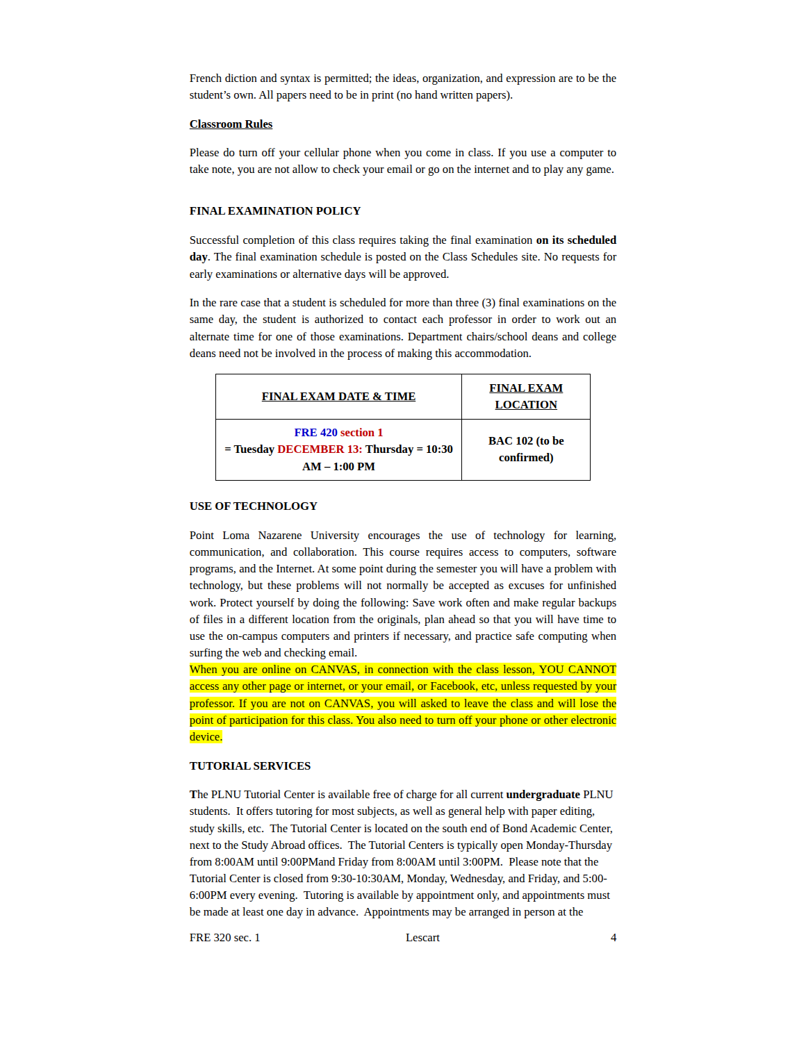French diction and syntax is permitted; the ideas, organization, and expression are to be the student’s own. All papers need to be in print (no hand written papers).
Classroom Rules
Please do turn off your cellular phone when you come in class. If you use a computer to take note, you are not allow to check your email or go on the internet and to play any game.
FINAL EXAMINATION POLICY
Successful completion of this class requires taking the final examination on its scheduled day. The final examination schedule is posted on the Class Schedules site. No requests for early examinations or alternative days will be approved.
In the rare case that a student is scheduled for more than three (3) final examinations on the same day, the student is authorized to contact each professor in order to work out an alternate time for one of those examinations. Department chairs/school deans and college deans need not be involved in the process of making this accommodation.
| FINAL EXAM DATE & TIME | FINAL EXAM LOCATION |
| --- | --- |
| FRE 420 section 1 = Tuesday DECEMBER 13: Thursday = 10:30 AM – 1:00 PM | BAC 102 (to be confirmed) |
USE OF TECHNOLOGY
Point Loma Nazarene University encourages the use of technology for learning, communication, and collaboration. This course requires access to computers, software programs, and the Internet. At some point during the semester you will have a problem with technology, but these problems will not normally be accepted as excuses for unfinished work. Protect yourself by doing the following: Save work often and make regular backups of files in a different location from the originals, plan ahead so that you will have time to use the on-campus computers and printers if necessary, and practice safe computing when surfing the web and checking email.
When you are online on CANVAS, in connection with the class lesson, YOU CANNOT access any other page or internet, or your email, or Facebook, etc, unless requested by your professor. If you are not on CANVAS, you will asked to leave the class and will lose the point of participation for this class. You also need to turn off your phone or other electronic device.
TUTORIAL SERVICES
The PLNU Tutorial Center is available free of charge for all current undergraduate PLNU students. It offers tutoring for most subjects, as well as general help with paper editing, study skills, etc. The Tutorial Center is located on the south end of Bond Academic Center, next to the Study Abroad offices. The Tutorial Centers is typically open Monday-Thursday from 8:00AM until 9:00PMand Friday from 8:00AM until 3:00PM. Please note that the Tutorial Center is closed from 9:30-10:30AM, Monday, Wednesday, and Friday, and 5:00-6:00PM every evening. Tutoring is available by appointment only, and appointments must be made at least one day in advance. Appointments may be arranged in person at the
FRE 320 sec. 1
Lescart
4